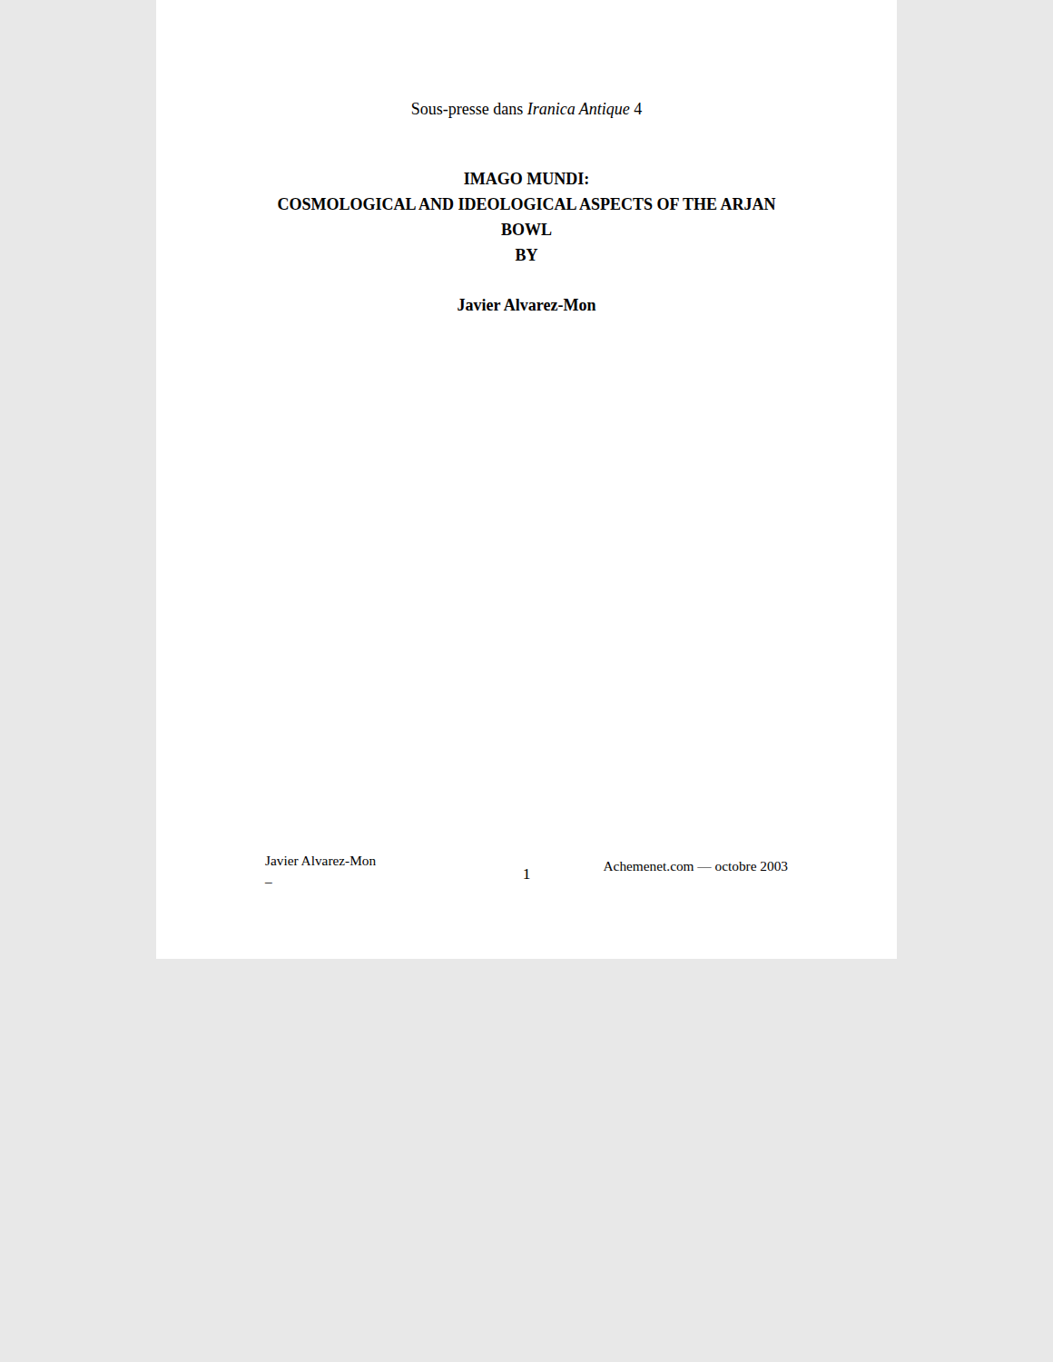Sous-presse dans Iranica Antique 4
IMAGO MUNDI:
COSMOLOGICAL AND IDEOLOGICAL ASPECTS OF THE ARJAN BOWL
BY
Javier Alvarez-Mon
Javier Alvarez-Mon _
1
Achemenet.com — octobre 2003